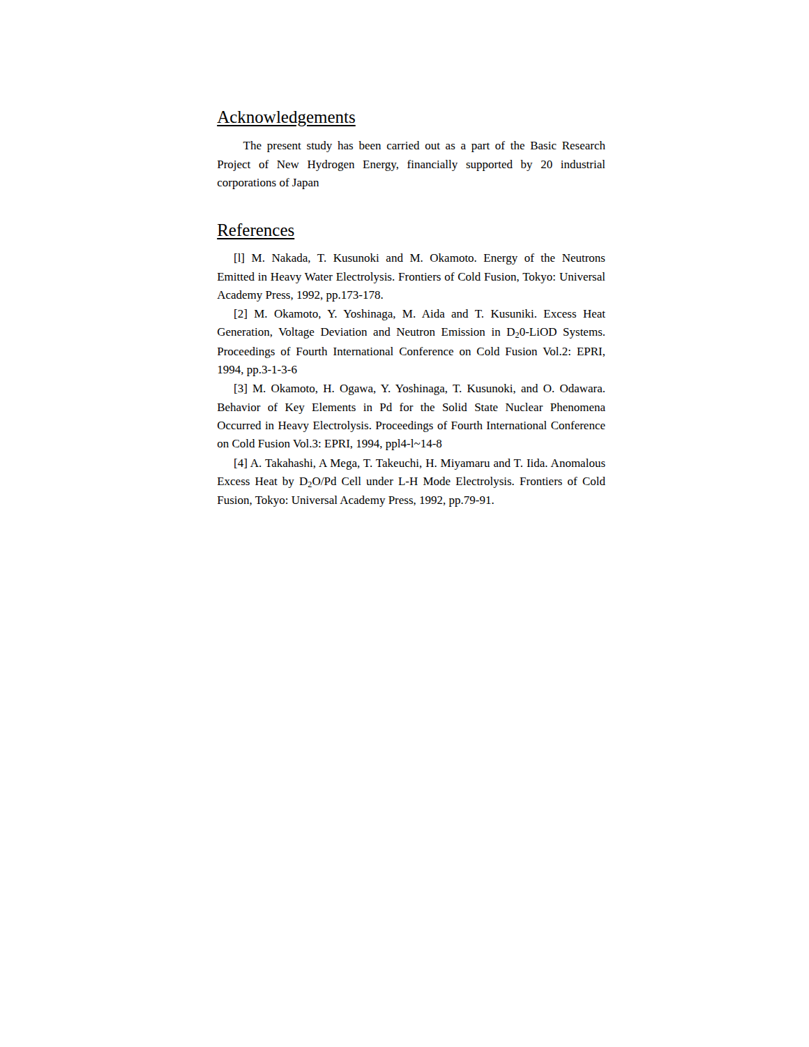Acknowledgements
The present study has been carried out as a part of the Basic Research Project of New Hydrogen Energy, financially supported by 20 industrial corporations of Japan
References
[l] M. Nakada, T. Kusunoki and M. Okamoto. Energy of the Neutrons Emitted in Heavy Water Electrolysis. Frontiers of Cold Fusion, Tokyo: Universal Academy Press, 1992, pp.173-178.
[2] M. Okamoto, Y. Yoshinaga, M. Aida and T. Kusuniki. Excess Heat Generation, Voltage Deviation and Neutron Emission in D20-LiOD Systems. Proceedings of Fourth International Conference on Cold Fusion Vol.2: EPRI, 1994, pp.3-1-3-6
[3] M. Okamoto, H. Ogawa, Y. Yoshinaga, T. Kusunoki, and O. Odawara. Behavior of Key Elements in Pd for the Solid State Nuclear Phenomena Occurred in Heavy Electrolysis. Proceedings of Fourth International Conference on Cold Fusion Vol.3: EPRI, 1994, ppl4-l~14-8
[4] A. Takahashi, A Mega, T. Takeuchi, H. Miyamaru and T. Iida. Anomalous Excess Heat by D2O/Pd Cell under L-H Mode Electrolysis. Frontiers of Cold Fusion, Tokyo: Universal Academy Press, 1992, pp.79-91.